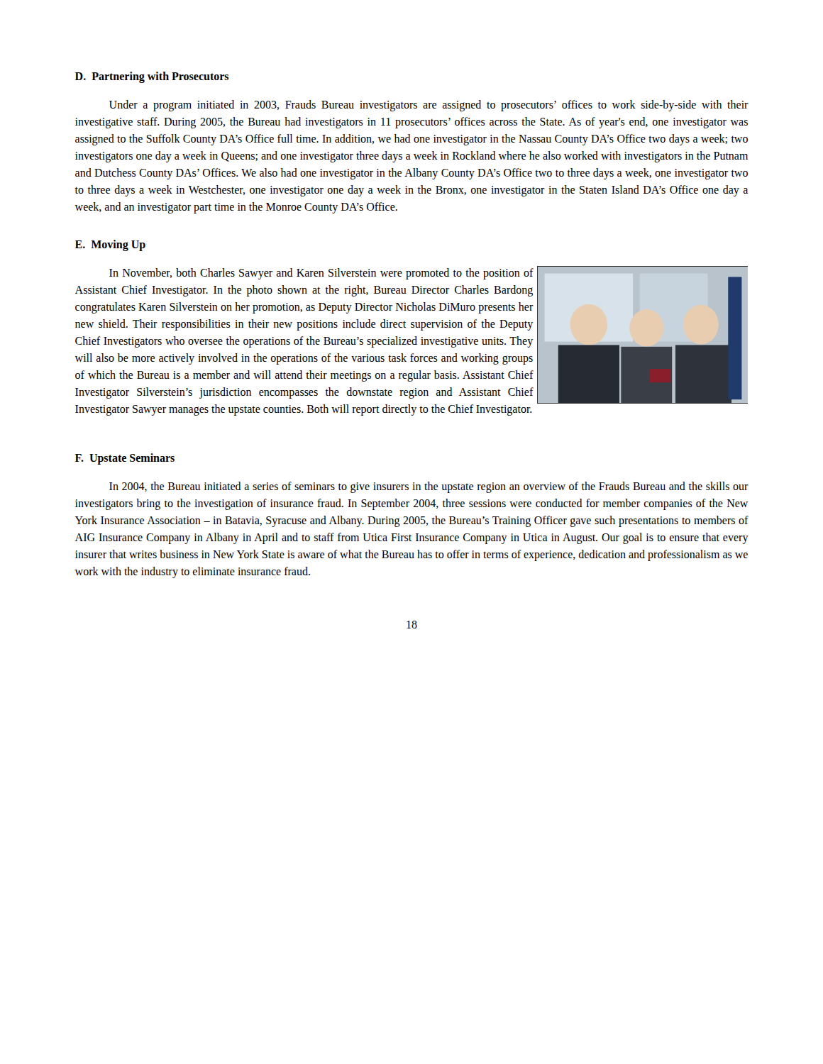D. Partnering with Prosecutors
Under a program initiated in 2003, Frauds Bureau investigators are assigned to prosecutors’ offices to work side-by-side with their investigative staff. During 2005, the Bureau had investigators in 11 prosecutors’ offices across the State. As of year's end, one investigator was assigned to the Suffolk County DA’s Office full time. In addition, we had one investigator in the Nassau County DA’s Office two days a week; two investigators one day a week in Queens; and one investigator three days a week in Rockland where he also worked with investigators in the Putnam and Dutchess County DAs’ Offices. We also had one investigator in the Albany County DA’s Office two to three days a week, one investigator two to three days a week in Westchester, one investigator one day a week in the Bronx, one investigator in the Staten Island DA’s Office one day a week, and an investigator part time in the Monroe County DA’s Office.
E. Moving Up
In November, both Charles Sawyer and Karen Silverstein were promoted to the position of Assistant Chief Investigator. In the photo shown at the right, Bureau Director Charles Bardong congratulates Karen Silverstein on her promotion, as Deputy Director Nicholas DiMuro presents her new shield. Their responsibilities in their new positions include direct supervision of the Deputy Chief Investigators who oversee the operations of the Bureau’s specialized investigative units. They will also be more actively involved in the operations of the various task forces and working groups of which the Bureau is a member and will attend their meetings on a regular basis. Assistant Chief Investigator Silverstein’s jurisdiction encompasses the downstate region and Assistant Chief Investigator Sawyer manages the upstate counties. Both will report directly to the Chief Investigator.
F. Upstate Seminars
In 2004, the Bureau initiated a series of seminars to give insurers in the upstate region an overview of the Frauds Bureau and the skills our investigators bring to the investigation of insurance fraud. In September 2004, three sessions were conducted for member companies of the New York Insurance Association – in Batavia, Syracuse and Albany. During 2005, the Bureau’s Training Officer gave such presentations to members of AIG Insurance Company in Albany in April and to staff from Utica First Insurance Company in Utica in August. Our goal is to ensure that every insurer that writes business in New York State is aware of what the Bureau has to offer in terms of experience, dedication and professionalism as we work with the industry to eliminate insurance fraud.
18